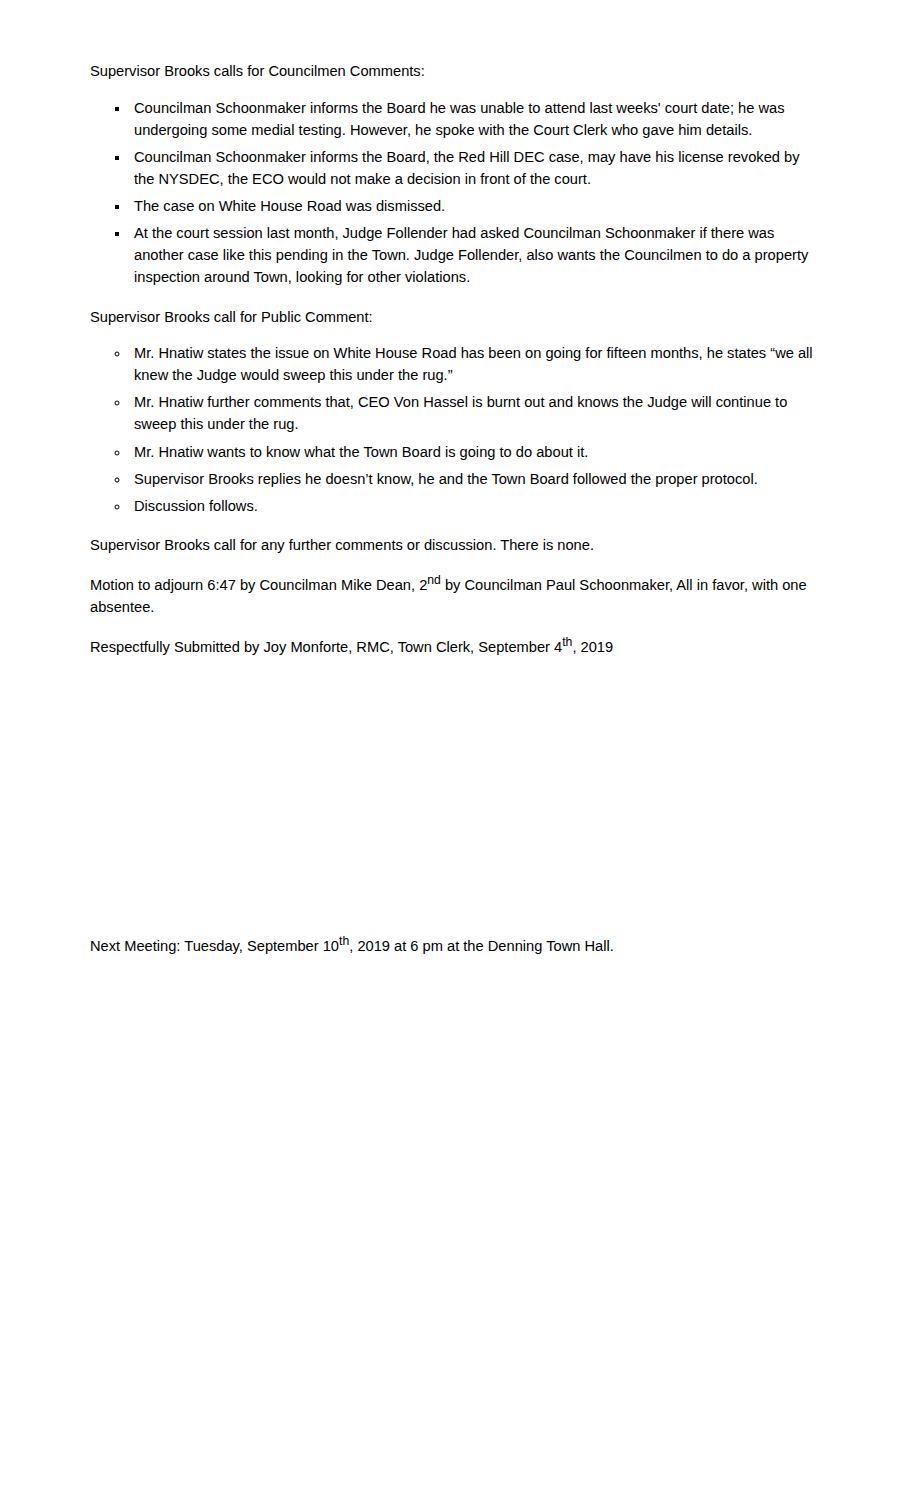Supervisor Brooks calls for Councilmen Comments:
Councilman Schoonmaker informs the Board he was unable to attend last weeks' court date; he was undergoing some medial testing. However, he spoke with the Court Clerk who gave him details.
Councilman Schoonmaker informs the Board, the Red Hill DEC case, may have his license revoked by the NYSDEC, the ECO would not make a decision in front of the court.
The case on White House Road was dismissed.
At the court session last month, Judge Follender had asked Councilman Schoonmaker if there was another case like this pending in the Town. Judge Follender, also wants the Councilmen to do a property inspection around Town, looking for other violations.
Supervisor Brooks call for Public Comment:
Mr. Hnatiw states the issue on White House Road has been on going for fifteen months, he states “we all knew the Judge would sweep this under the rug.”
Mr. Hnatiw further comments that, CEO Von Hassel is burnt out and knows the Judge will continue to sweep this under the rug.
Mr. Hnatiw wants to know what the Town Board is going to do about it.
Supervisor Brooks replies he doesn’t know, he and the Town Board followed the proper protocol.
Discussion follows.
Supervisor Brooks call for any further comments or discussion. There is none.
Motion to adjourn 6:47 by Councilman Mike Dean, 2nd by Councilman Paul Schoonmaker, All in favor, with one absentee.
Respectfully Submitted by Joy Monforte, RMC, Town Clerk, September 4th, 2019
Next Meeting: Tuesday, September 10th, 2019 at 6 pm at the Denning Town Hall.